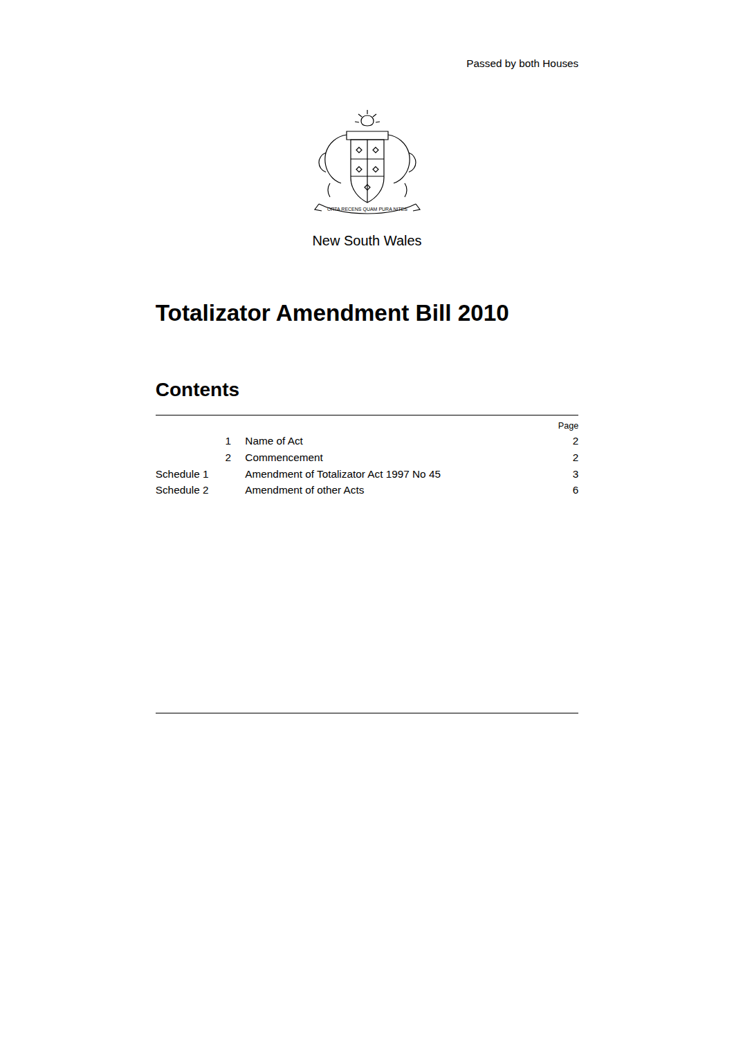Passed by both Houses
New South Wales
Totalizator Amendment Bill 2010
Contents
| | | | Page |
| | 1 | Name of Act | 2 |
| | 2 | Commencement | 2 |
| Schedule 1 | | Amendment of Totalizator Act 1997 No 45 | 3 |
| Schedule 2 | | Amendment of other Acts | 6 |